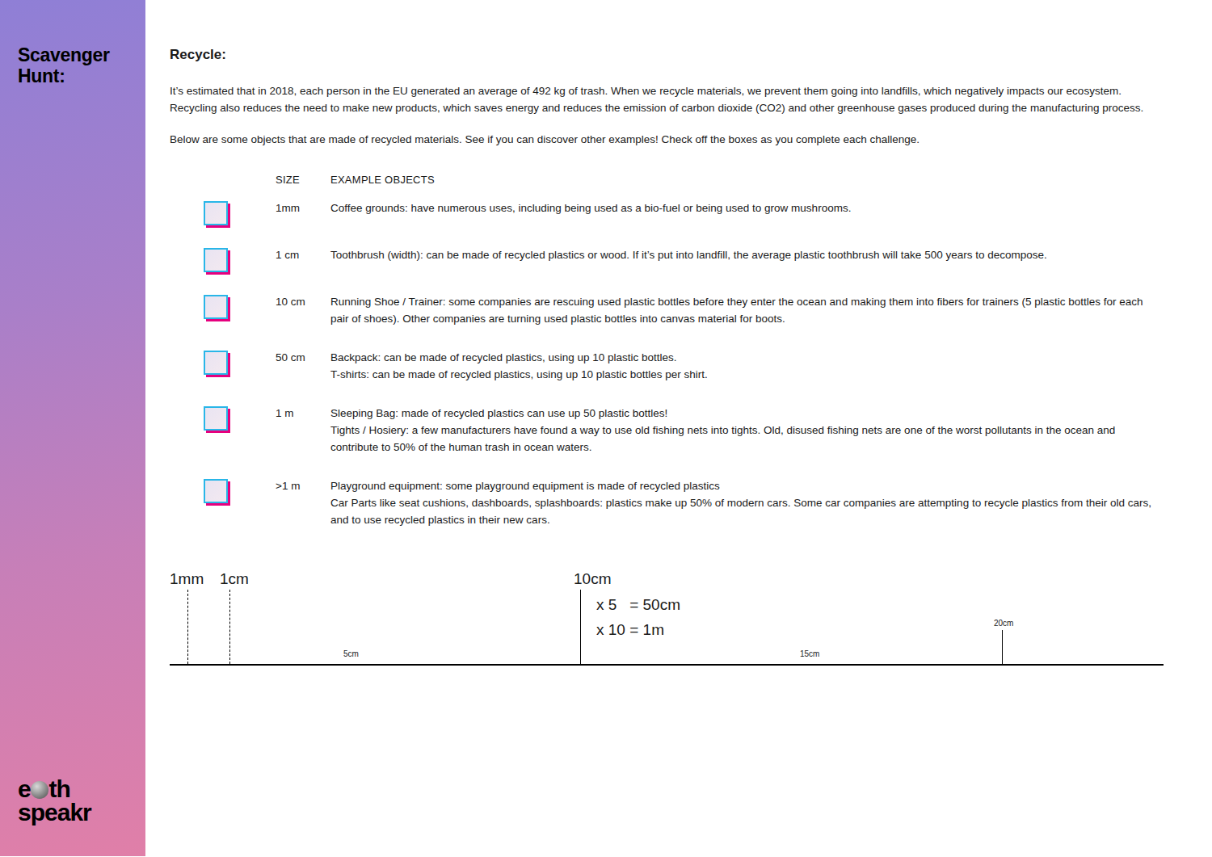Scavenger
Hunt:
e th
speakr
Recycle:
It’s estimated that in 2018, each person in the EU generated an average of 492 kg of trash. When we recycle materials, we prevent them going into landfills, which negatively impacts our ecosystem. Recycling also reduces the need to make new products, which saves energy and reduces the emission of carbon dioxide (CO2) and other greenhouse gases produced during the manufacturing process.
Below are some objects that are made of recycled materials. See if you can discover other examples! Check off the boxes as you complete each challenge.
| | SIZE | EXAMPLE OBJECTS |
| --- | --- | --- |
| | 1mm | Coffee grounds: have numerous uses, including being used as a bio-fuel or being used to grow mushrooms. |
| | 1 cm | Toothbrush (width): can be made of recycled plastics or wood. If it’s put into landfill, the average plastic toothbrush will take 500 years to decompose. |
| | 10 cm | Running Shoe / Trainer: some companies are rescuing used plastic bottles before they enter the ocean and making them into fibers for trainers (5 plastic bottles for each pair of shoes). Other companies are turning used plastic bottles into canvas material for boots. |
| | 50 cm | Backpack: can be made of recycled plastics, using up 10 plastic bottles. T-shirts: can be made of recycled plastics, using up 10 plastic bottles per shirt. |
| | 1 m | Sleeping Bag: made of recycled plastics can use up 50 plastic bottles! Tights / Hosiery: a few manufacturers have found a way to use old fishing nets into tights. Old, disused fishing nets are one of the worst pollutants in the ocean and contribute to 50% of the human trash in ocean waters. |
| | >1 m | Playground equipment: some playground equipment is made of recycled plastics Car Parts like seat cushions, dashboards, splashboards: plastics make up 50% of modern cars. Some car companies are attempting to recycle plastics from their old cars, and to use recycled plastics in their new cars. |
1mm 1cm 10cm x 5 = 50cm x 10 = 1m 5cm 15cm 20cm